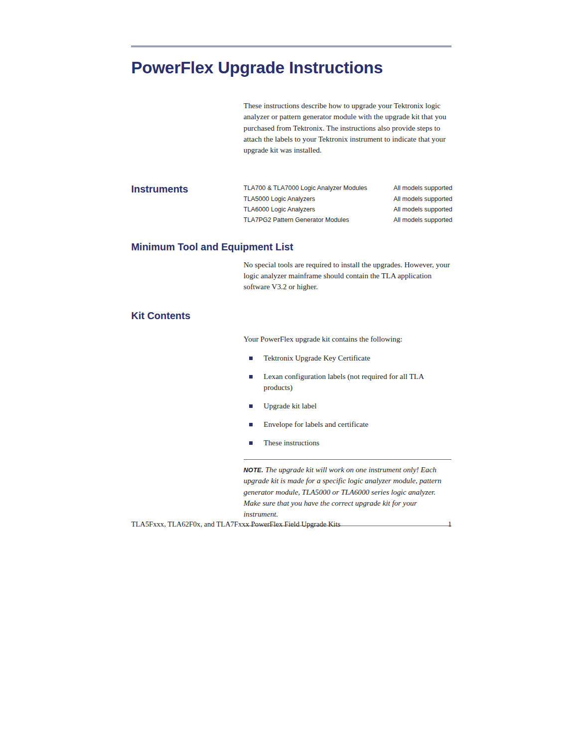PowerFlex Upgrade Instructions
These instructions describe how to upgrade your Tektronix logic analyzer or pattern generator module with the upgrade kit that you purchased from Tektronix. The instructions also provide steps to attach the labels to your Tektronix instrument to indicate that your upgrade kit was installed.
Instruments
| TLA700 & TLA7000 Logic Analyzer Modules | All models supported |
| TLA5000 Logic Analyzers | All models supported |
| TLA6000 Logic Analyzers | All models supported |
| TLA7PG2 Pattern Generator Modules | All models supported |
Minimum Tool and Equipment List
No special tools are required to install the upgrades. However, your logic analyzer mainframe should contain the TLA application software V3.2 or higher.
Kit Contents
Your PowerFlex upgrade kit contains the following:
Tektronix Upgrade Key Certificate
Lexan configuration labels (not required for all TLA products)
Upgrade kit label
Envelope for labels and certificate
These instructions
NOTE. The upgrade kit will work on one instrument only! Each upgrade kit is made for a specific logic analyzer module, pattern generator module, TLA5000 or TLA6000 series logic analyzer. Make sure that you have the correct upgrade kit for your instrument.
TLA5Fxxx, TLA62F0x, and TLA7Fxxx PowerFlex Field Upgrade Kits
1